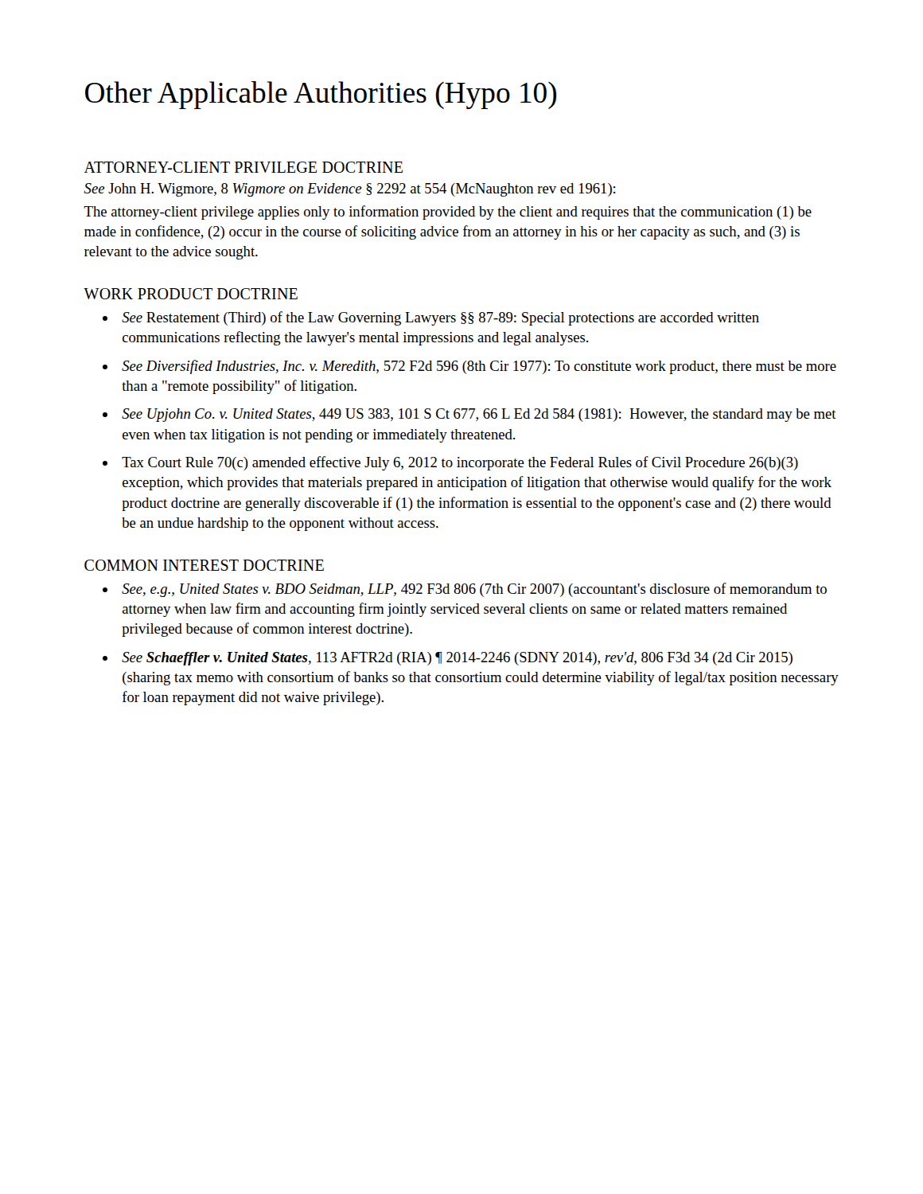Other Applicable Authorities (Hypo 10)
ATTORNEY-CLIENT PRIVILEGE DOCTRINE
See John H. Wigmore, 8 Wigmore on Evidence § 2292 at 554 (McNaughton rev ed 1961):
The attorney-client privilege applies only to information provided by the client and requires that the communication (1) be made in confidence, (2) occur in the course of soliciting advice from an attorney in his or her capacity as such, and (3) is relevant to the advice sought.
WORK PRODUCT DOCTRINE
See Restatement (Third) of the Law Governing Lawyers §§ 87-89: Special protections are accorded written communications reflecting the lawyer's mental impressions and legal analyses.
See Diversified Industries, Inc. v. Meredith, 572 F2d 596 (8th Cir 1977): To constitute work product, there must be more than a "remote possibility" of litigation.
See Upjohn Co. v. United States, 449 US 383, 101 S Ct 677, 66 L Ed 2d 584 (1981): However, the standard may be met even when tax litigation is not pending or immediately threatened.
Tax Court Rule 70(c) amended effective July 6, 2012 to incorporate the Federal Rules of Civil Procedure 26(b)(3) exception, which provides that materials prepared in anticipation of litigation that otherwise would qualify for the work product doctrine are generally discoverable if (1) the information is essential to the opponent's case and (2) there would be an undue hardship to the opponent without access.
COMMON INTEREST DOCTRINE
See, e.g., United States v. BDO Seidman, LLP, 492 F3d 806 (7th Cir 2007) (accountant's disclosure of memorandum to attorney when law firm and accounting firm jointly serviced several clients on same or related matters remained privileged because of common interest doctrine).
See Schaeffler v. United States, 113 AFTR2d (RIA) ¶ 2014-2246 (SDNY 2014), rev'd, 806 F3d 34 (2d Cir 2015) (sharing tax memo with consortium of banks so that consortium could determine viability of legal/tax position necessary for loan repayment did not waive privilege).